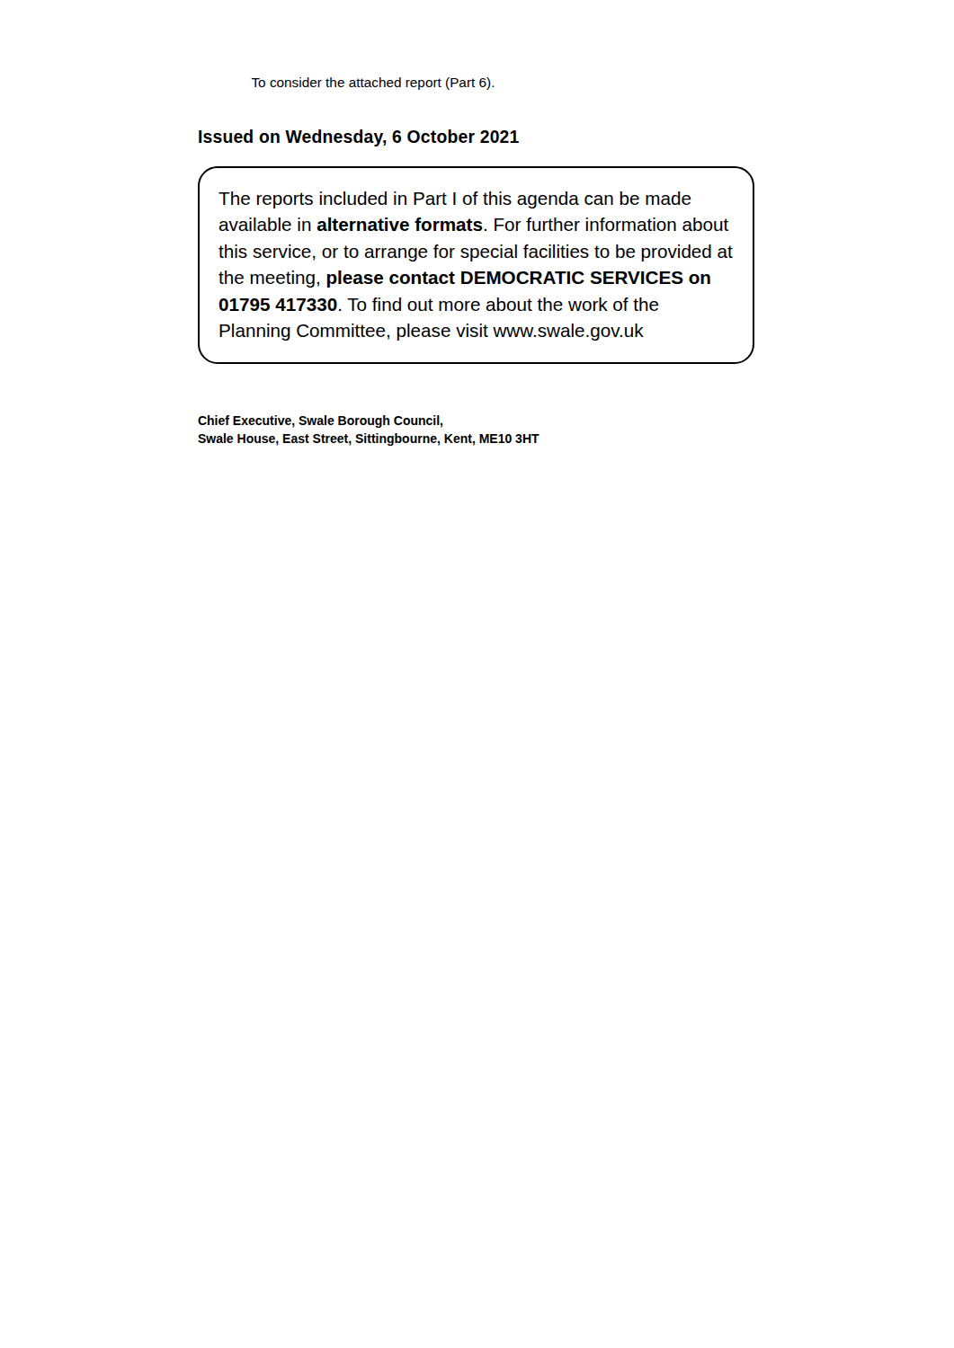To consider the attached report (Part 6).
Issued on Wednesday, 6 October 2021
The reports included in Part I of this agenda can be made available in alternative formats. For further information about this service, or to arrange for special facilities to be provided at the meeting, please contact DEMOCRATIC SERVICES on 01795 417330. To find out more about the work of the Planning Committee, please visit www.swale.gov.uk
Chief Executive, Swale Borough Council,
Swale House, East Street, Sittingbourne, Kent, ME10 3HT